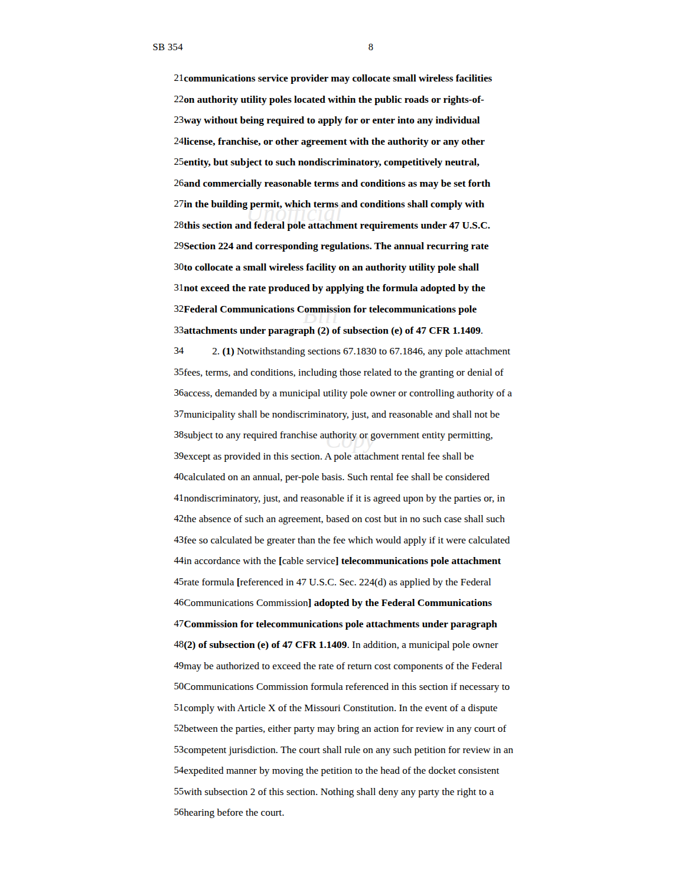Unofficial
Bill
Copy
SB 354
8
| 21 | communications service provider may collocate small wireless facilities |
| 22 | on authority utility poles located within the public roads or rights-of- |
| 23 | way without being required to apply for or enter into any individual |
| 24 | license, franchise, or other agreement with the authority or any other |
| 25 | entity, but subject to such nondiscriminatory, competitively neutral, |
| 26 | and commercially reasonable terms and conditions as may be set forth |
| 27 | in the building permit, which terms and conditions shall comply with |
| 28 | this section and federal pole attachment requirements under 47 U.S.C. |
| 29 | Section 224 and corresponding regulations. The annual recurring rate |
| 30 | to collocate a small wireless facility on an authority utility pole shall |
| 31 | not exceed the rate produced by applying the formula adopted by the |
| 32 | Federal Communications Commission for telecommunications pole |
| 33 | attachments under paragraph (2) of subsection (e) of 47 CFR 1.1409 . |
| 34 | 2. (1) Notwithstanding sections 67.1830 to 67.1846, any pole attachment |
| 35 | fees, terms, and conditions, including those related to the granting or denial of |
| 36 | access, demanded by a municipal utility pole owner or controlling authority of a |
| 37 | municipality shall be nondiscriminatory, just, and reasonable and shall not be |
| 38 | subject to any required franchise authority or government entity permitting, |
| 39 | except as provided in this section. A pole attachment rental fee shall be |
| 40 | calculated on an annual, per-pole basis. Such rental fee shall be considered |
| 41 | nondiscriminatory, just, and reasonable if it is agreed upon by the parties or, in |
| 42 | the absence of such an agreement, based on cost but in no such case shall such |
| 43 | fee so calculated be greater than the fee which would apply if it were calculated |
| 44 | in accordance with the [ cable service ] telecommunications pole attachment |
| 45 | rate formula [ referenced in 47 U.S.C. Sec. 224(d) as applied by the Federal |
| 46 | Communications Commission ] adopted by the Federal Communications |
| 47 | Commission for telecommunications pole attachments under paragraph |
| 48 | (2) of subsection (e) of 47 CFR 1.1409 . In addition, a municipal pole owner |
| 49 | may be authorized to exceed the rate of return cost components of the Federal |
| 50 | Communications Commission formula referenced in this section if necessary to |
| 51 | comply with Article X of the Missouri Constitution. In the event of a dispute |
| 52 | between the parties, either party may bring an action for review in any court of |
| 53 | competent jurisdiction. The court shall rule on any such petition for review in an |
| 54 | expedited manner by moving the petition to the head of the docket consistent |
| 55 | with subsection 2 of this section. Nothing shall deny any party the right to a |
| 56 | hearing before the court. |